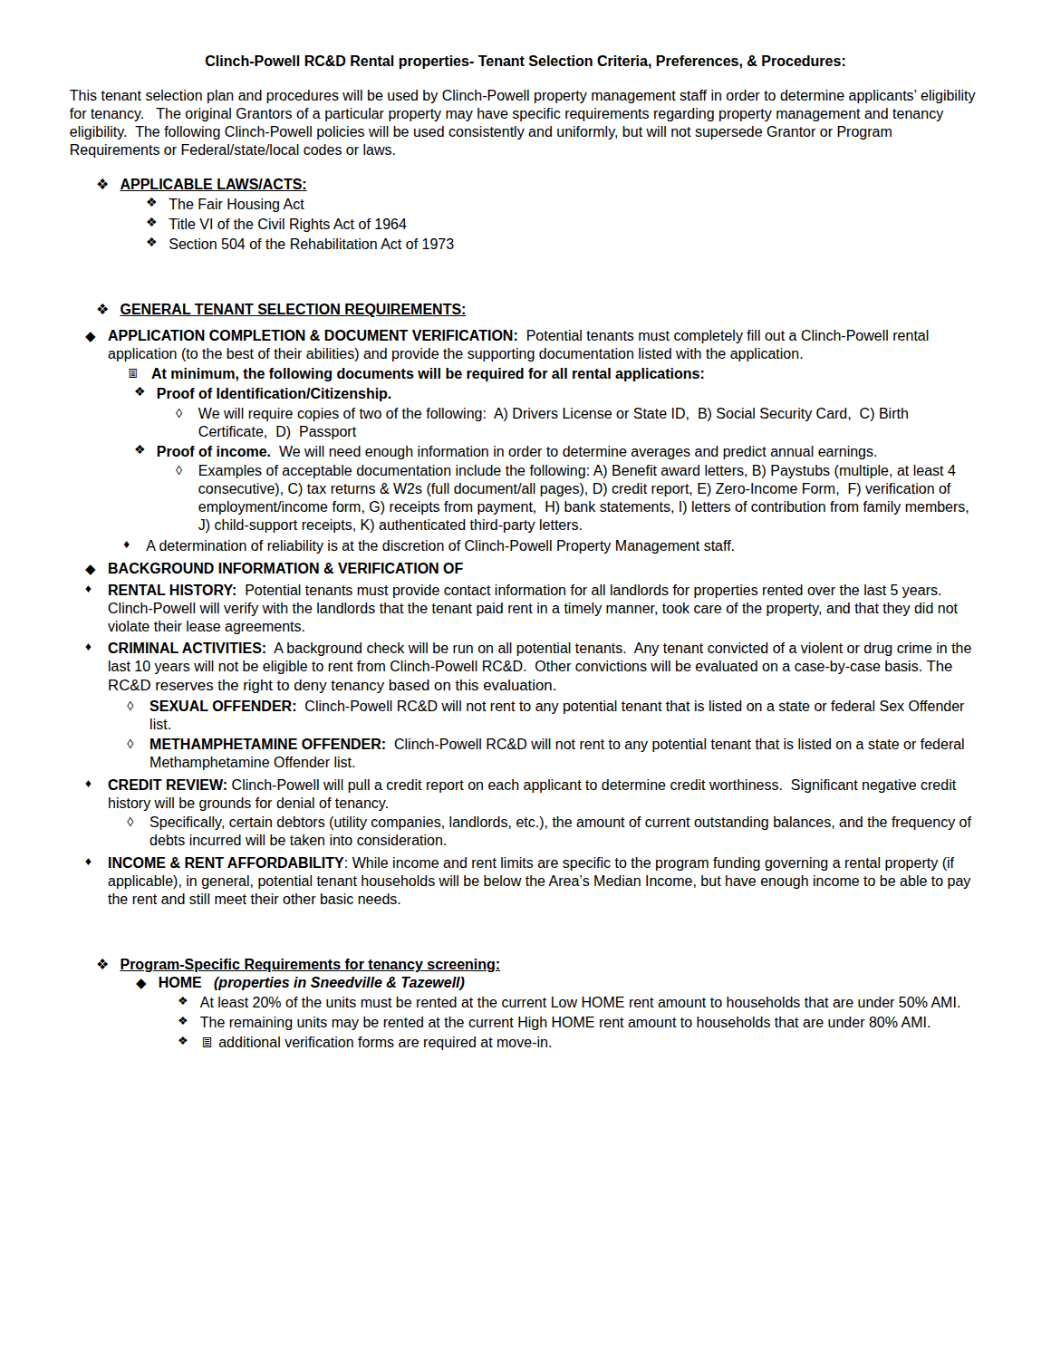Clinch-Powell RC&D Rental properties- Tenant Selection Criteria, Preferences, & Procedures:
This tenant selection plan and procedures will be used by Clinch-Powell property management staff in order to determine applicants’ eligibility for tenancy. The original Grantors of a particular property may have specific requirements regarding property management and tenancy eligibility. The following Clinch-Powell policies will be used consistently and uniformly, but will not supersede Grantor or Program Requirements or Federal/state/local codes or laws.
APPLICABLE LAWS/ACTS:
The Fair Housing Act
Title VI of the Civil Rights Act of 1964
Section 504 of the Rehabilitation Act of 1973
GENERAL TENANT SELECTION REQUIREMENTS:
APPLICATION COMPLETION & DOCUMENT VERIFICATION: Potential tenants must completely fill out a Clinch-Powell rental application (to the best of their abilities) and provide the supporting documentation listed with the application.
At minimum, the following documents will be required for all rental applications:
Proof of Identification/Citizenship.
We will require copies of two of the following: A) Drivers License or State ID, B) Social Security Card, C) Birth Certificate, D) Passport
Proof of income. We will need enough information in order to determine averages and predict annual earnings.
Examples of acceptable documentation include the following: A) Benefit award letters, B) Paystubs (multiple, at least 4 consecutive), C) tax returns & W2s (full document/all pages), D) credit report, E) Zero-Income Form, F) verification of employment/income form, G) receipts from payment, H) bank statements, I) letters of contribution from family members, J) child-support receipts, K) authenticated third-party letters.
A determination of reliability is at the discretion of Clinch-Powell Property Management staff.
BACKGROUND INFORMATION & VERIFICATION OF
RENTAL HISTORY: Potential tenants must provide contact information for all landlords for properties rented over the last 5 years. Clinch-Powell will verify with the landlords that the tenant paid rent in a timely manner, took care of the property, and that they did not violate their lease agreements.
CRIMINAL ACTIVITIES: A background check will be run on all potential tenants. Any tenant convicted of a violent or drug crime in the last 10 years will not be eligible to rent from Clinch-Powell RC&D. Other convictions will be evaluated on a case-by-case basis. The RC&D reserves the right to deny tenancy based on this evaluation.
SEXUAL OFFENDER: Clinch-Powell RC&D will not rent to any potential tenant that is listed on a state or federal Sex Offender list.
METHAMPHETAMINE OFFENDER: Clinch-Powell RC&D will not rent to any potential tenant that is listed on a state or federal Methamphetamine Offender list.
CREDIT REVIEW: Clinch-Powell will pull a credit report on each applicant to determine credit worthiness. Significant negative credit history will be grounds for denial of tenancy.
Specifically, certain debtors (utility companies, landlords, etc.), the amount of current outstanding balances, and the frequency of debts incurred will be taken into consideration.
INCOME & RENT AFFORDABILITY: While income and rent limits are specific to the program funding governing a rental property (if applicable), in general, potential tenant households will be below the Area’s Median Income, but have enough income to be able to pay the rent and still meet their other basic needs.
Program-Specific Requirements for tenancy screening:
HOME (properties in Sneedville & Tazewell)
At least 20% of the units must be rented at the current Low HOME rent amount to households that are under 50% AMI.
The remaining units may be rented at the current High HOME rent amount to households that are under 80% AMI.
🗏 additional verification forms are required at move-in.